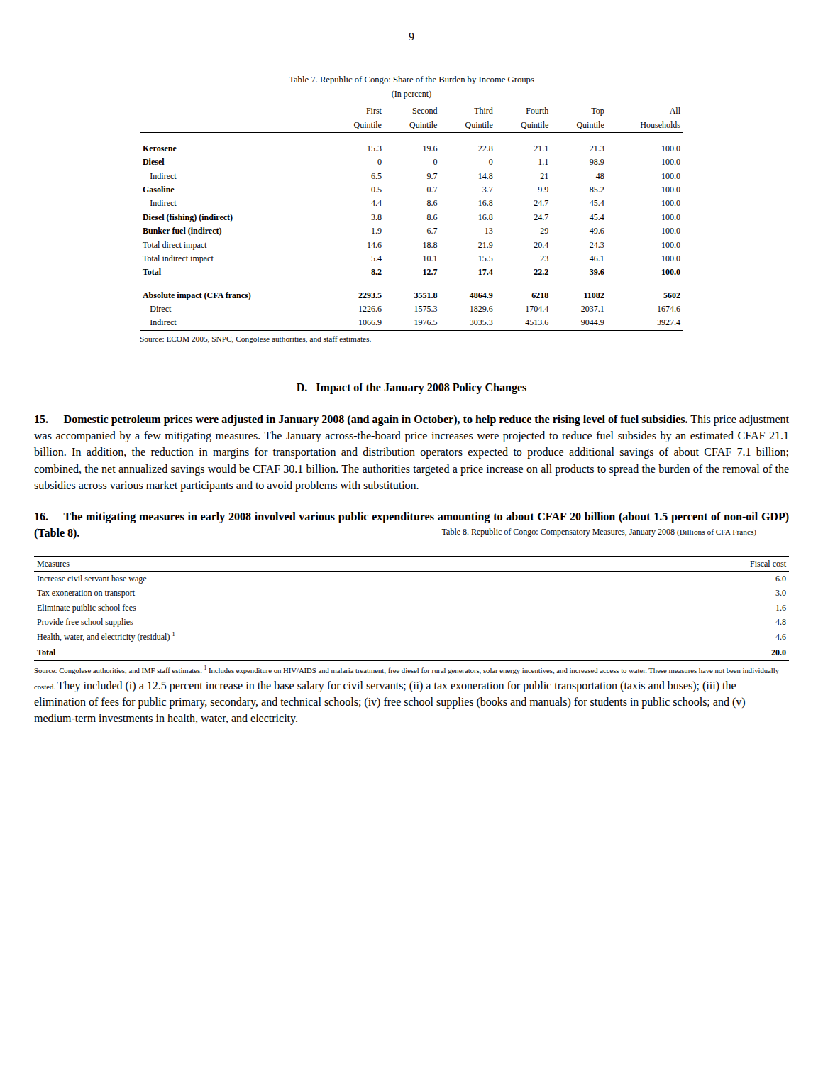9
Table 7. Republic of Congo: Share of the Burden by Income Groups
(In percent)
| | First | Second | Third | Fourth | Top | All |
| --- | --- | --- | --- | --- | --- | --- |
| | Quintile | Quintile | Quintile | Quintile | Quintile | Households |
| Kerosene | 15.3 | 19.6 | 22.8 | 21.1 | 21.3 | 100.0 |
| Diesel | 0 | 0 | 0 | 1.1 | 98.9 | 100.0 |
| Indirect | 6.5 | 9.7 | 14.8 | 21 | 48 | 100.0 |
| Gasoline | 0.5 | 0.7 | 3.7 | 9.9 | 85.2 | 100.0 |
| Indirect | 4.4 | 8.6 | 16.8 | 24.7 | 45.4 | 100.0 |
| Diesel (fishing) (indirect) | 3.8 | 8.6 | 16.8 | 24.7 | 45.4 | 100.0 |
| Bunker fuel (indirect) | 1.9 | 6.7 | 13 | 29 | 49.6 | 100.0 |
| Total direct impact | 14.6 | 18.8 | 21.9 | 20.4 | 24.3 | 100.0 |
| Total indirect impact | 5.4 | 10.1 | 15.5 | 23 | 46.1 | 100.0 |
| Total | 8.2 | 12.7 | 17.4 | 22.2 | 39.6 | 100.0 |
| Absolute impact (CFA francs) | 2293.5 | 3551.8 | 4864.9 | 6218 | 11082 | 5602 |
| Direct | 1226.6 | 1575.3 | 1829.6 | 1704.4 | 2037.1 | 1674.6 |
| Indirect | 1066.9 | 1976.5 | 3035.3 | 4513.6 | 9044.9 | 3927.4 |
Source: ECOM 2005, SNPC, Congolese authorities, and staff estimates.
D. Impact of the January 2008 Policy Changes
15. Domestic petroleum prices were adjusted in January 2008 (and again in October), to help reduce the rising level of fuel subsidies. This price adjustment was accompanied by a few mitigating measures. The January across-the-board price increases were projected to reduce fuel subsides by an estimated CFAF 21.1 billion. In addition, the reduction in margins for transportation and distribution operators expected to produce additional savings of about CFAF 7.1 billion; combined, the net annualized savings would be CFAF 30.1 billion. The authorities targeted a price increase on all products to spread the burden of the removal of the subsidies across various market participants and to avoid problems with substitution.
16. The mitigating measures in early 2008 involved various public expenditures amounting to about CFAF 20 billion (about 1.5 percent of non-oil GDP) (Table 8). Table 8. Republic of Congo: Compensatory Measures, January 2008 (Billions of CFA Francs)
| Measures | Fiscal cost |
| --- | --- |
| Increase civil servant base wage | 6.0 |
| Tax exoneration on transport | 3.0 |
| Eliminate puiblic school fees | 1.6 |
| Provide free school supplies | 4.8 |
| Health, water, and electricity (residual) 1 | 4.6 |
| Total | 20.0 |
Source: Congolese authorities; and IMF staff estimates. 1 Includes expenditure on HIV/AIDS and malaria treatment, free diesel for rural generators, solar energy incentives, and increased access to water. These measures have not been individually costed. They included (i) a 12.5 percent increase in the base salary for civil servants; (ii) a tax exoneration for public transportation (taxis and buses); (iii) the elimination of fees for public primary, secondary, and technical schools; (iv) free school supplies (books and manuals) for students in public schools; and (v) medium-term investments in health, water, and electricity.